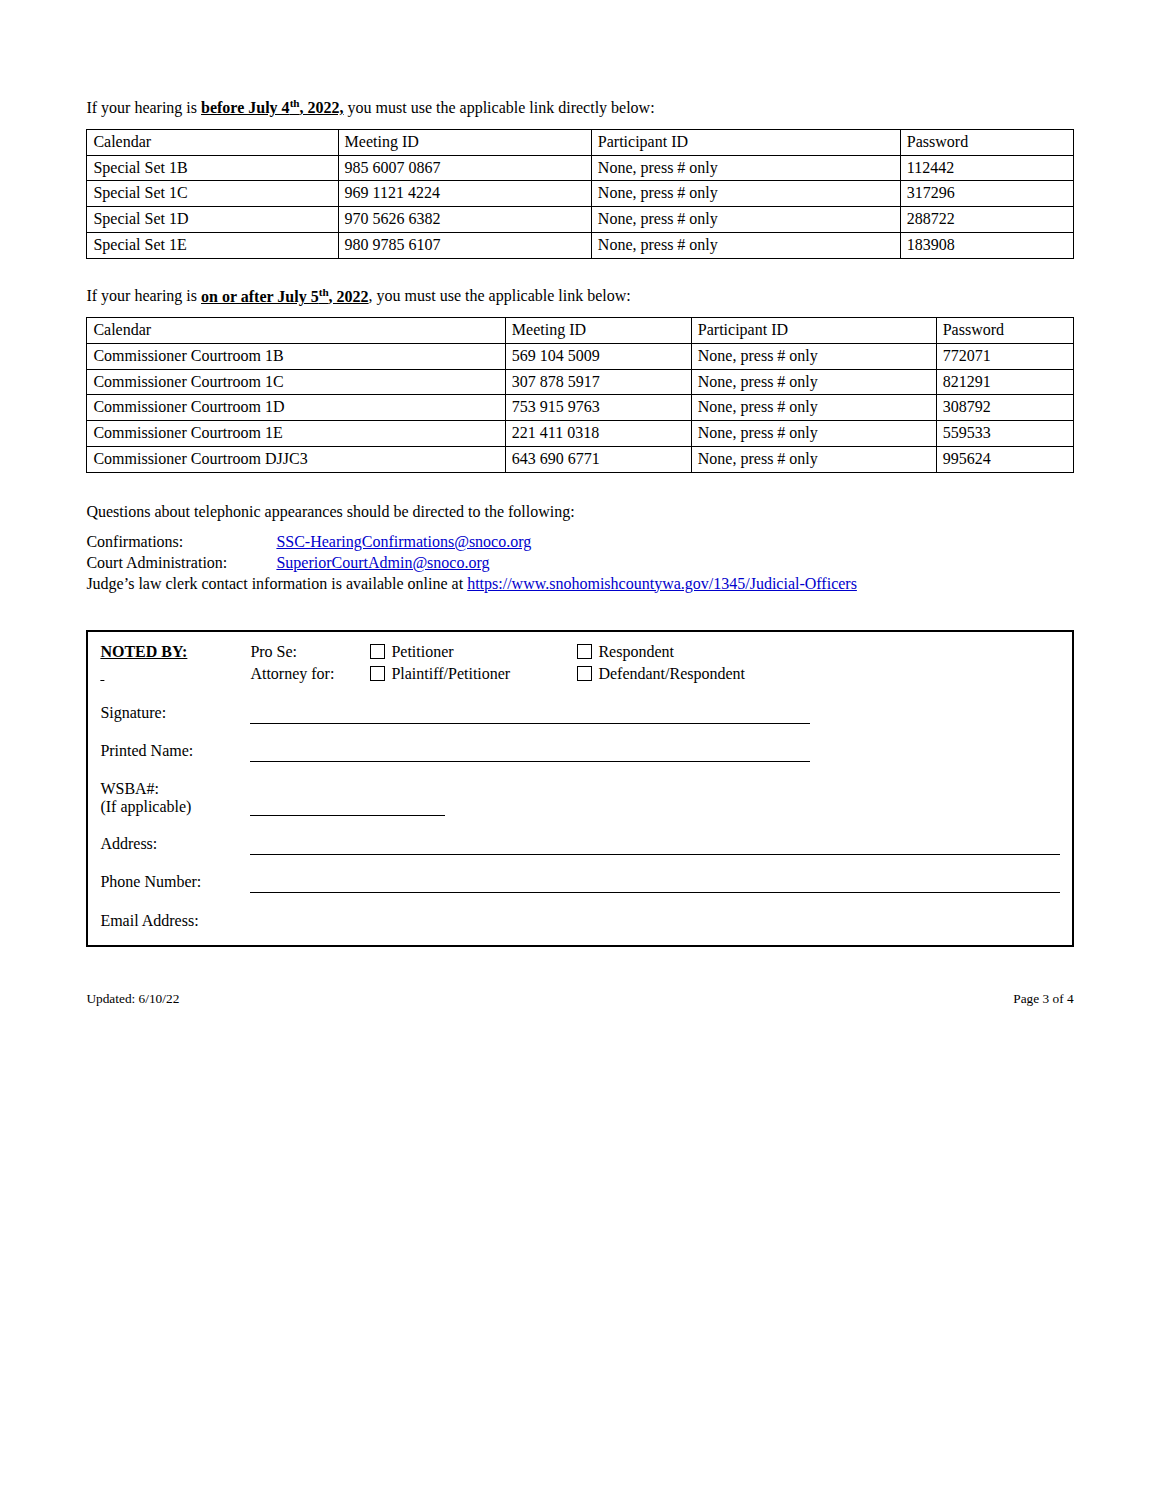If your hearing is before July 4th, 2022, you must use the applicable link directly below:
| Calendar | Meeting ID | Participant ID | Password |
| --- | --- | --- | --- |
| Special Set 1B | 985 6007 0867 | None, press # only | 112442 |
| Special Set 1C | 969 1121 4224 | None, press # only | 317296 |
| Special Set 1D | 970 5626 6382 | None, press # only | 288722 |
| Special Set 1E | 980 9785 6107 | None, press # only | 183908 |
If your hearing is on or after July 5th, 2022, you must use the applicable link below:
| Calendar | Meeting ID | Participant ID | Password |
| --- | --- | --- | --- |
| Commissioner Courtroom 1B | 569 104 5009 | None, press # only | 772071 |
| Commissioner Courtroom 1C | 307 878 5917 | None, press # only | 821291 |
| Commissioner Courtroom 1D | 753 915 9763 | None, press # only | 308792 |
| Commissioner Courtroom 1E | 221 411 0318 | None, press # only | 559533 |
| Commissioner Courtroom DJJC3 | 643 690 6771 | None, press # only | 995624 |
Questions about telephonic appearances should be directed to the following:
Confirmations: SSC-HearingConfirmations@snoco.org
Court Administration: SuperiorCourtAdmin@snoco.org
Judge’s law clerk contact information is available online at https://www.snohomishcountywa.gov/1345/Judicial-Officers
NOTED BY: Pro Se: Petitioner Respondent
Attorney for: Plaintiff/Petitioner Defendant/Respondent
Signature:
Printed Name:
WSBA#:
(If applicable)
Address:
Phone Number:
Email Address:
Updated: 6/10/22 Page 3 of 4